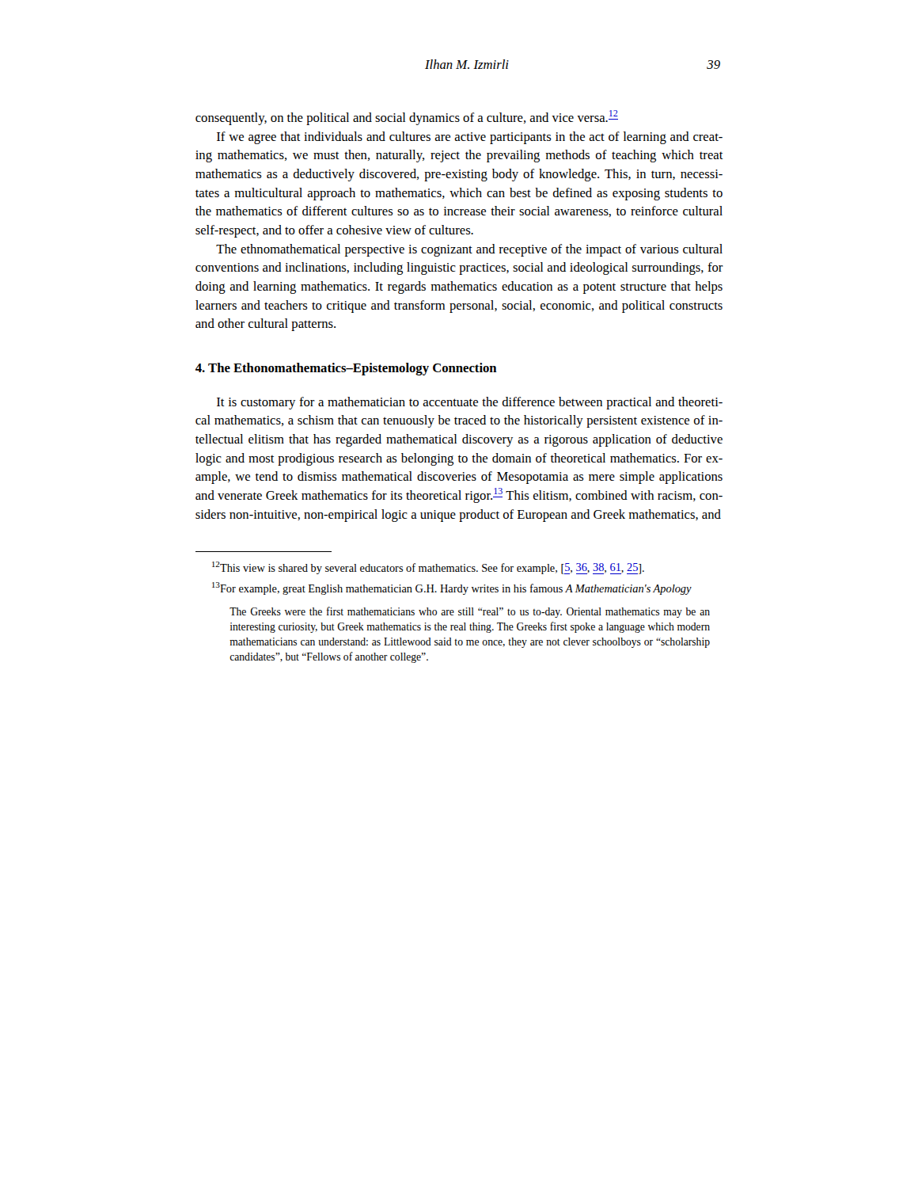Ilhan M. Izmirli 39
consequently, on the political and social dynamics of a culture, and vice versa.12
If we agree that individuals and cultures are active participants in the act of learning and creating mathematics, we must then, naturally, reject the prevailing methods of teaching which treat mathematics as a deductively discovered, pre-existing body of knowledge. This, in turn, necessitates a multicultural approach to mathematics, which can best be defined as exposing students to the mathematics of different cultures so as to increase their social awareness, to reinforce cultural self-respect, and to offer a cohesive view of cultures.
The ethnomathematical perspective is cognizant and receptive of the impact of various cultural conventions and inclinations, including linguistic practices, social and ideological surroundings, for doing and learning mathematics. It regards mathematics education as a potent structure that helps learners and teachers to critique and transform personal, social, economic, and political constructs and other cultural patterns.
4. The Ethonomathematics–Epistemology Connection
It is customary for a mathematician to accentuate the difference between practical and theoretical mathematics, a schism that can tenuously be traced to the historically persistent existence of intellectual elitism that has regarded mathematical discovery as a rigorous application of deductive logic and most prodigious research as belonging to the domain of theoretical mathematics. For example, we tend to dismiss mathematical discoveries of Mesopotamia as mere simple applications and venerate Greek mathematics for its theoretical rigor.13 This elitism, combined with racism, considers non-intuitive, non-empirical logic a unique product of European and Greek mathematics, and
12 This view is shared by several educators of mathematics. See for example, [5, 36, 38, 61, 25].
13 For example, great English mathematician G.H. Hardy writes in his famous A Mathematician's Apology
The Greeks were the first mathematicians who are still “real” to us to-day. Oriental mathematics may be an interesting curiosity, but Greek mathematics is the real thing. The Greeks first spoke a language which modern mathematicians can understand: as Littlewood said to me once, they are not clever schoolboys or “scholarship candidates”, but “Fellows of another college”.